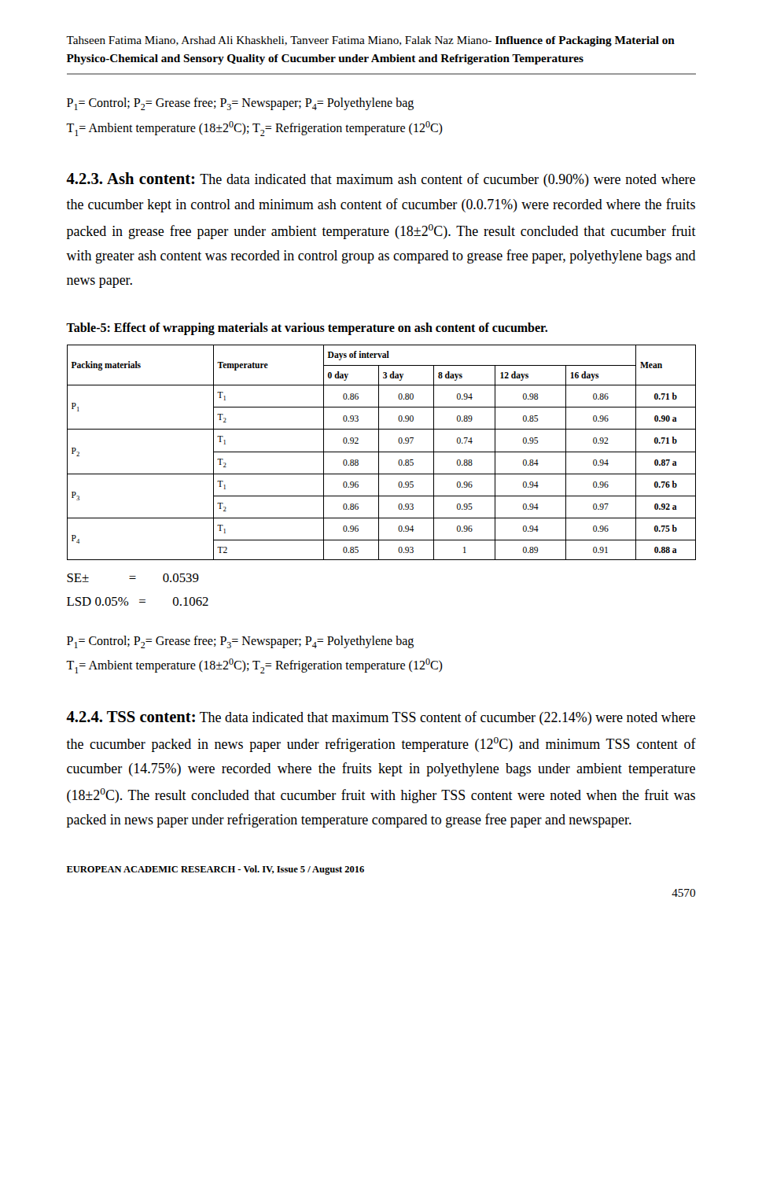Tahseen Fatima Miano, Arshad Ali Khaskheli, Tanveer Fatima Miano, Falak Naz Miano- Influence of Packaging Material on Physico-Chemical and Sensory Quality of Cucumber under Ambient and Refrigeration Temperatures
P1= Control; P2= Grease free; P3= Newspaper; P4= Polyethylene bag
T1= Ambient temperature (18±20C); T2= Refrigeration temperature (120C)
4.2.3. Ash content:
The data indicated that maximum ash content of cucumber (0.90%) were noted where the cucumber kept in control and minimum ash content of cucumber (0.0.71%) were recorded where the fruits packed in grease free paper under ambient temperature (18±20C). The result concluded that cucumber fruit with greater ash content was recorded in control group as compared to grease free paper, polyethylene bags and news paper.
Table-5: Effect of wrapping materials at various temperature on ash content of cucumber.
| Packing materials | Temperature | Days of interval | Mean |
| --- | --- | --- | --- |
| 0 day | 3 day | 8 days | 12 days | 16 days |
| P 1 | T 1 | 0.86 | 0.80 | 0.94 | 0.98 | 0.86 | 0.71 b |
| T 2 | 0.93 | 0.90 | 0.89 | 0.85 | 0.96 | 0.90 a |
| P 2 | T 1 | 0.92 | 0.97 | 0.74 | 0.95 | 0.92 | 0.71 b |
| T 2 | 0.88 | 0.85 | 0.88 | 0.84 | 0.94 | 0.87 a |
| P 3 | T 1 | 0.96 | 0.95 | 0.96 | 0.94 | 0.96 | 0.76 b |
| T 2 | 0.86 | 0.93 | 0.95 | 0.94 | 0.97 | 0.92 a |
| P 4 | T 1 | 0.96 | 0.94 | 0.96 | 0.94 | 0.96 | 0.75 b |
| T2 | 0.85 | 0.93 | 1 | 0.89 | 0.91 | 0.88 a |
SE± = 0.0539
LSD 0.05% = 0.1062
P1= Control; P2= Grease free; P3= Newspaper; P4= Polyethylene bag
T1= Ambient temperature (18±20C); T2= Refrigeration temperature (120C)
4.2.4. TSS content:
The data indicated that maximum TSS content of cucumber (22.14%) were noted where the cucumber packed in news paper under refrigeration temperature (120C) and minimum TSS content of cucumber (14.75%) were recorded where the fruits kept in polyethylene bags under ambient temperature (18±20C). The result concluded that cucumber fruit with higher TSS content were noted when the fruit was packed in news paper under refrigeration temperature compared to grease free paper and newspaper.
EUROPEAN ACADEMIC RESEARCH - Vol. IV, Issue 5 / August 2016
4570